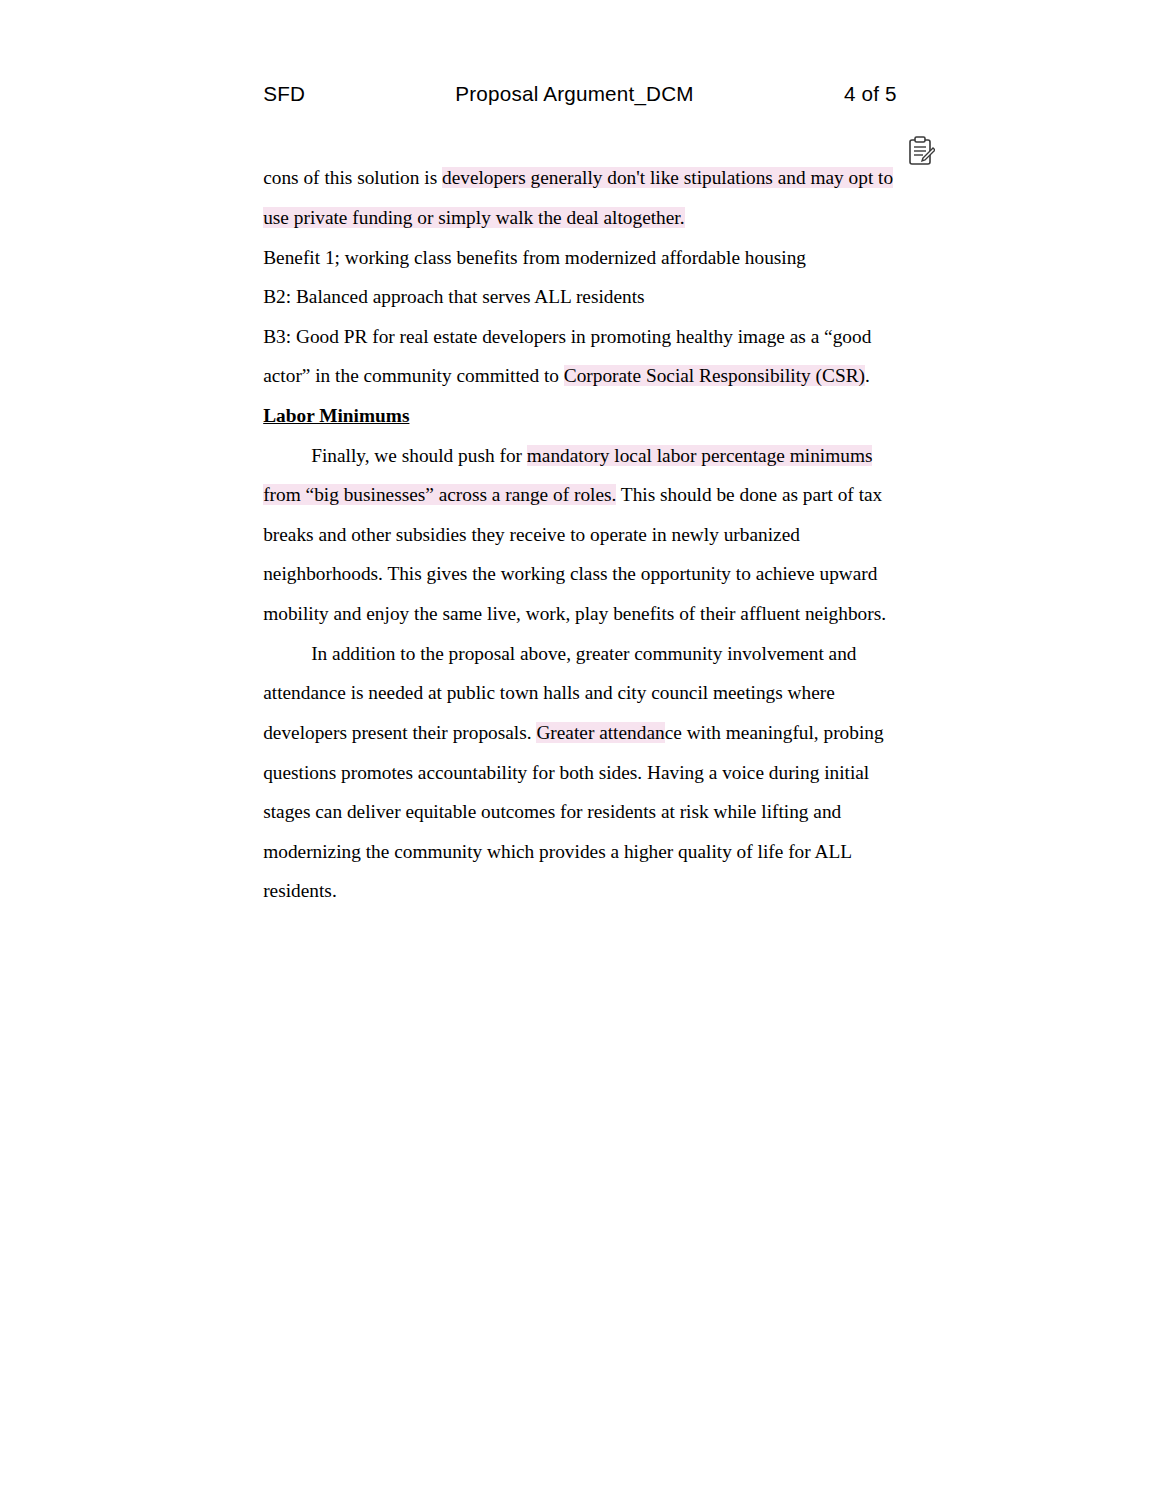SFD
Proposal Argument_DCM
4 of 5
cons of this solution is developers generally don't like stipulations and may opt to use private funding or simply walk the deal altogether.
Benefit 1; working class benefits from modernized affordable housing
B2: Balanced approach that serves ALL residents
B3: Good PR for real estate developers in promoting healthy image as a “good actor” in the community committed to Corporate Social Responsibility (CSR).
Labor Minimums
Finally, we should push for mandatory local labor percentage minimums from “big businesses” across a range of roles. This should be done as part of tax breaks and other subsidies they receive to operate in newly urbanized neighborhoods. This gives the working class the opportunity to achieve upward mobility and enjoy the same live, work, play benefits of their affluent neighbors.
In addition to the proposal above, greater community involvement and attendance is needed at public town halls and city council meetings where developers present their proposals. Greater attendance with meaningful, probing questions promotes accountability for both sides. Having a voice during initial stages can deliver equitable outcomes for residents at risk while lifting and modernizing the community which provides a higher quality of life for ALL residents.